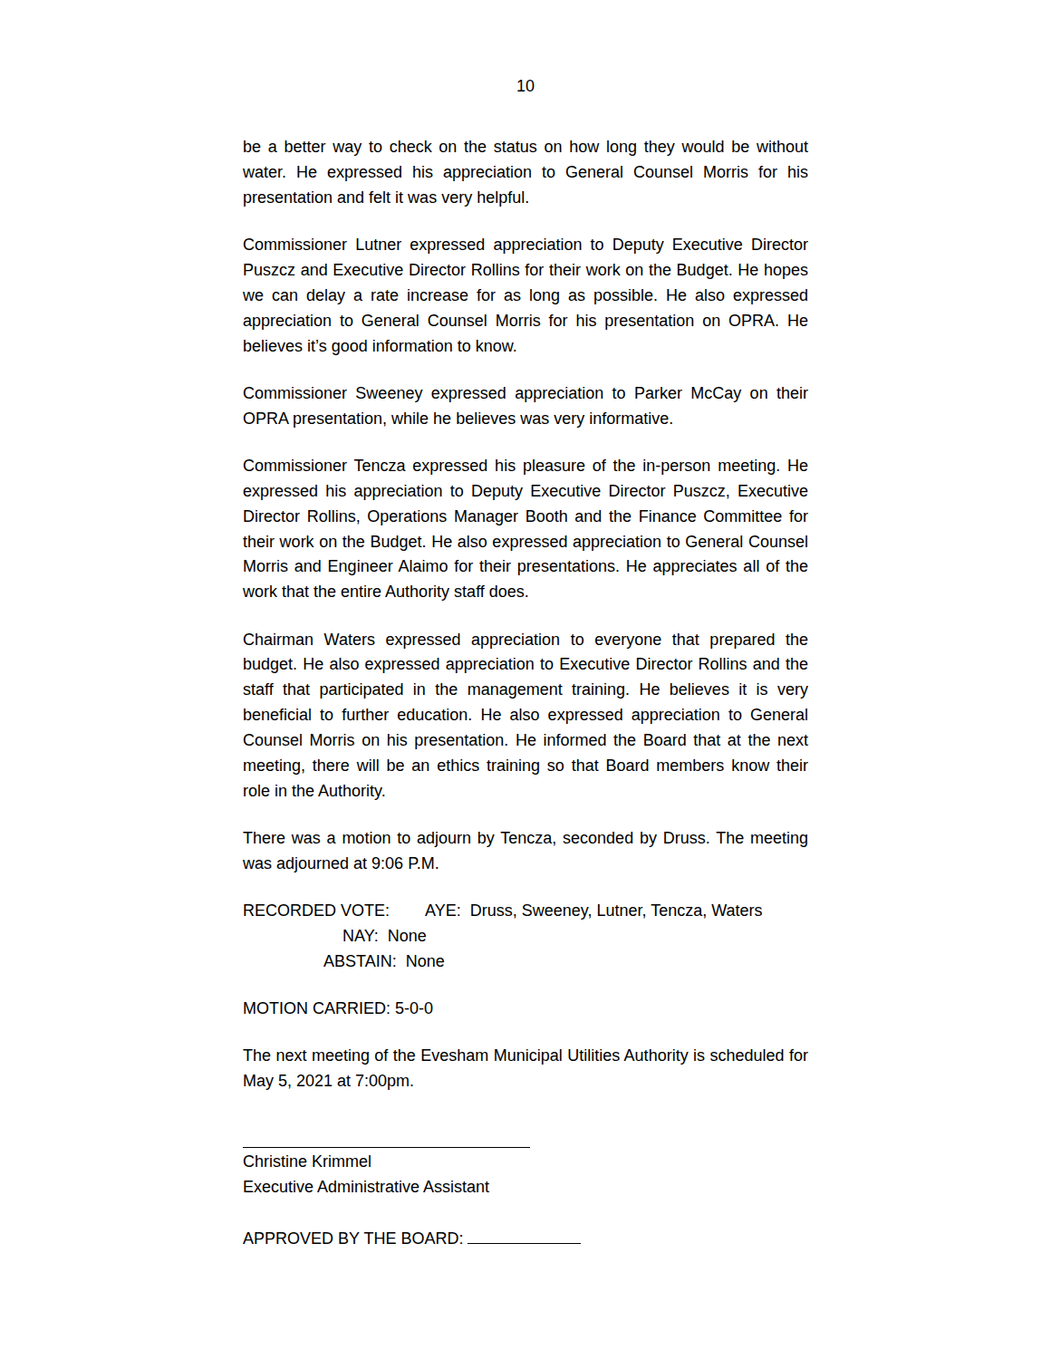10
be a better way to check on the status on how long they would be without water. He expressed his appreciation to General Counsel Morris for his presentation and felt it was very helpful.
Commissioner Lutner expressed appreciation to Deputy Executive Director Puszcz and Executive Director Rollins for their work on the Budget. He hopes we can delay a rate increase for as long as possible. He also expressed appreciation to General Counsel Morris for his presentation on OPRA. He believes it’s good information to know.
Commissioner Sweeney expressed appreciation to Parker McCay on their OPRA presentation, while he believes was very informative.
Commissioner Tencza expressed his pleasure of the in-person meeting. He expressed his appreciation to Deputy Executive Director Puszcz, Executive Director Rollins, Operations Manager Booth and the Finance Committee for their work on the Budget. He also expressed appreciation to General Counsel Morris and Engineer Alaimo for their presentations. He appreciates all of the work that the entire Authority staff does.
Chairman Waters expressed appreciation to everyone that prepared the budget. He also expressed appreciation to Executive Director Rollins and the staff that participated in the management training. He believes it is very beneficial to further education. He also expressed appreciation to General Counsel Morris on his presentation. He informed the Board that at the next meeting, there will be an ethics training so that Board members know their role in the Authority.
There was a motion to adjourn by Tencza, seconded by Druss. The meeting was adjourned at 9:06 P.M.
RECORDED VOTE: AYE: Druss, Sweeney, Lutner, Tencza, Waters NAY: None ABSTAIN: None
MOTION CARRIED: 5-0-0
The next meeting of the Evesham Municipal Utilities Authority is scheduled for May 5, 2021 at 7:00pm.
Christine Krimmel
Executive Administrative Assistant
APPROVED BY THE BOARD: